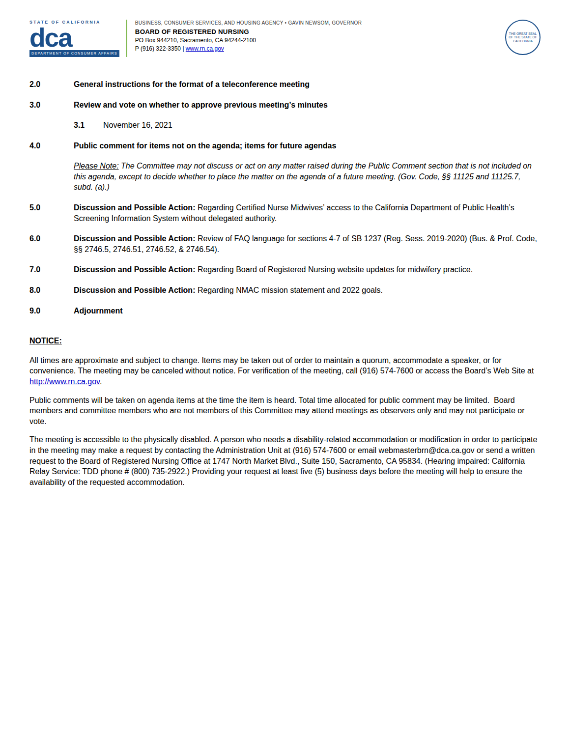STATE OF CALIFORNIA
dca
DEPARTMENT OF CONSUMER AFFAIRS
BUSINESS, CONSUMER SERVICES, AND HOUSING AGENCY • GAVIN NEWSOM, GOVERNOR
BOARD OF REGISTERED NURSING
PO Box 944210, Sacramento, CA 94244-2100
P (916) 322-3350 | www.rn.ca.gov
THE GREAT SEAL OF THE STATE OF CALIFORNIA
2.0
General instructions for the format of a teleconference meeting
3.0
Review and vote on whether to approve previous meeting’s minutes
3.1
November 16, 2021
4.0
Public comment for items not on the agenda; items for future agendas
Please Note: The Committee may not discuss or act on any matter raised during the Public Comment section that is not included on this agenda, except to decide whether to place the matter on the agenda of a future meeting. (Gov. Code, §§ 11125 and 11125.7, subd. (a).)
5.0
Discussion and Possible Action: Regarding Certified Nurse Midwives’ access to the California Department of Public Health’s Screening Information System without delegated authority.
6.0
Discussion and Possible Action: Review of FAQ language for sections 4-7 of SB 1237 (Reg. Sess. 2019-2020) (Bus. & Prof. Code, §§ 2746.5, 2746.51, 2746.52, & 2746.54).
7.0
Discussion and Possible Action: Regarding Board of Registered Nursing website updates for midwifery practice.
8.0
Discussion and Possible Action: Regarding NMAC mission statement and 2022 goals.
9.0
Adjournment
NOTICE:
All times are approximate and subject to change. Items may be taken out of order to maintain a quorum, accommodate a speaker, or for convenience. The meeting may be canceled without notice. For verification of the meeting, call (916) 574-7600 or access the Board’s Web Site at http://www.rn.ca.gov.
Public comments will be taken on agenda items at the time the item is heard. Total time allocated for public comment may be limited. Board members and committee members who are not members of this Committee may attend meetings as observers only and may not participate or vote.
The meeting is accessible to the physically disabled. A person who needs a disability-related accommodation or modification in order to participate in the meeting may make a request by contacting the Administration Unit at (916) 574-7600 or email webmasterbrn@dca.ca.gov or send a written request to the Board of Registered Nursing Office at 1747 North Market Blvd., Suite 150, Sacramento, CA 95834. (Hearing impaired: California Relay Service: TDD phone # (800) 735-2922.) Providing your request at least five (5) business days before the meeting will help to ensure the availability of the requested accommodation.